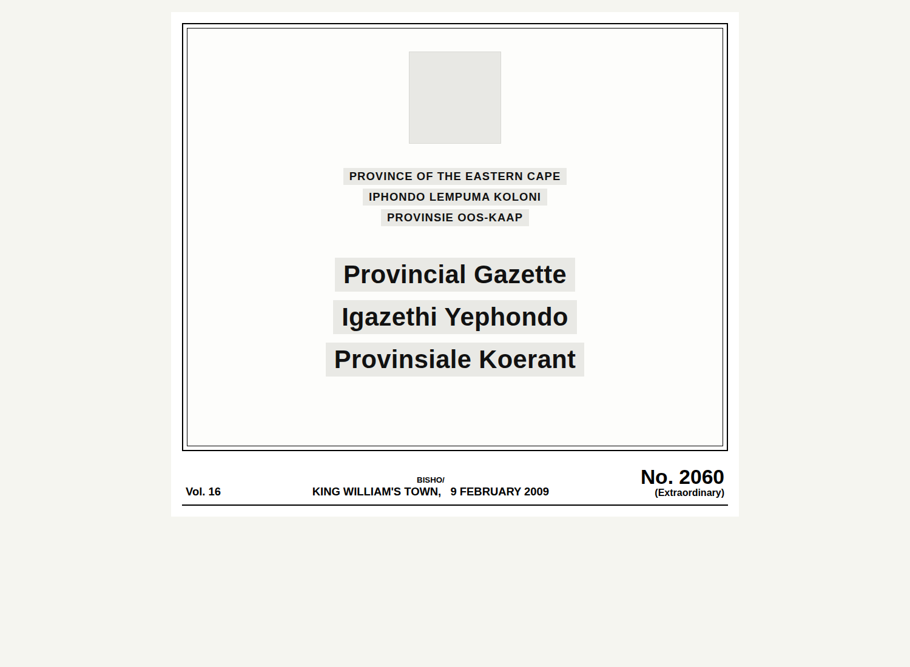PROVINCE OF THE EASTERN CAPE
IPHONDO LEMPUMA KOLONI
PROVINSIE OOS-KAAP
Provincial Gazette
Igazethi Yephondo
Provinsiale Koerant
Vol. 16
BISHO/ KING WILLIAM'S TOWN, 9 FEBRUARY 2009
No. 2060
(Extraordinary)